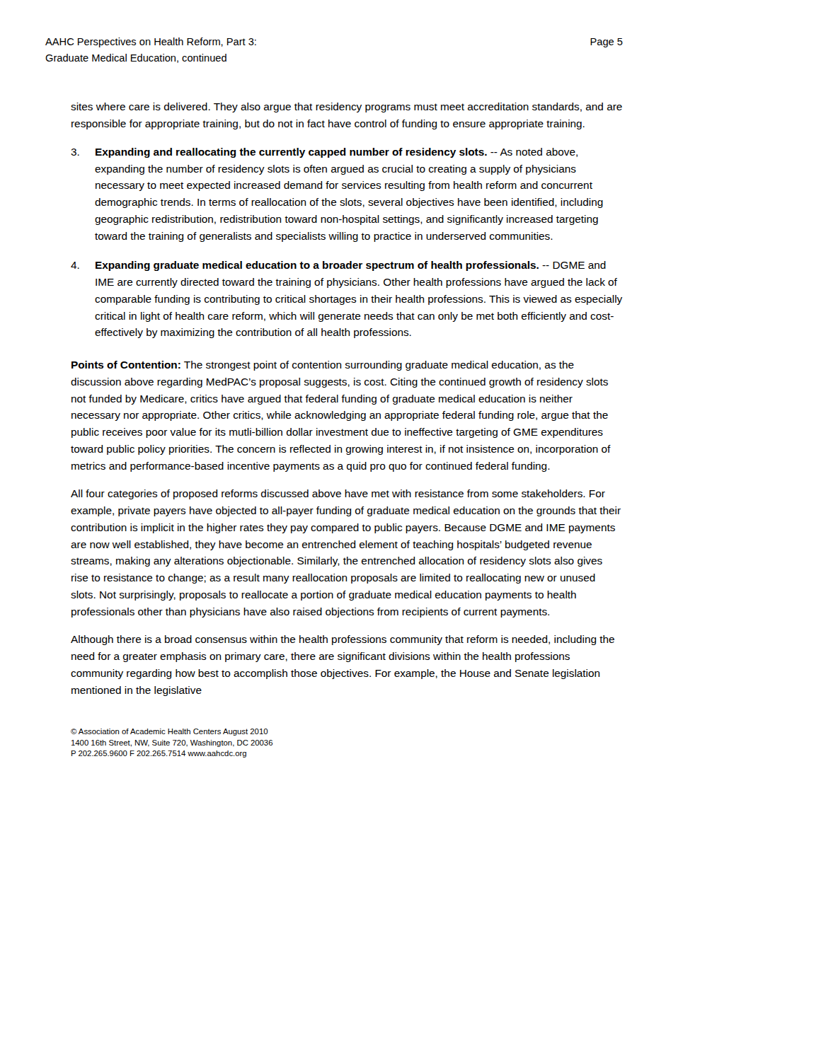AAHC Perspectives on Health Reform, Part 3:
Graduate Medical Education, continued
Page 5
sites where care is delivered. They also argue that residency programs must meet accreditation standards, and are responsible for appropriate training, but do not in fact have control of funding to ensure appropriate training.
Expanding and reallocating the currently capped number of residency slots. -- As noted above, expanding the number of residency slots is often argued as crucial to creating a supply of physicians necessary to meet expected increased demand for services resulting from health reform and concurrent demographic trends. In terms of reallocation of the slots, several objectives have been identified, including geographic redistribution, redistribution toward non-hospital settings, and significantly increased targeting toward the training of generalists and specialists willing to practice in underserved communities.
Expanding graduate medical education to a broader spectrum of health professionals. -- DGME and IME are currently directed toward the training of physicians. Other health professions have argued the lack of comparable funding is contributing to critical shortages in their health professions. This is viewed as especially critical in light of health care reform, which will generate needs that can only be met both efficiently and cost-effectively by maximizing the contribution of all health professions.
Points of Contention: The strongest point of contention surrounding graduate medical education, as the discussion above regarding MedPAC’s proposal suggests, is cost. Citing the continued growth of residency slots not funded by Medicare, critics have argued that federal funding of graduate medical education is neither necessary nor appropriate. Other critics, while acknowledging an appropriate federal funding role, argue that the public receives poor value for its mutli-billion dollar investment due to ineffective targeting of GME expenditures toward public policy priorities. The concern is reflected in growing interest in, if not insistence on, incorporation of metrics and performance-based incentive payments as a quid pro quo for continued federal funding.
All four categories of proposed reforms discussed above have met with resistance from some stakeholders. For example, private payers have objected to all-payer funding of graduate medical education on the grounds that their contribution is implicit in the higher rates they pay compared to public payers. Because DGME and IME payments are now well established, they have become an entrenched element of teaching hospitals’ budgeted revenue streams, making any alterations objectionable. Similarly, the entrenched allocation of residency slots also gives rise to resistance to change; as a result many reallocation proposals are limited to reallocating new or unused slots. Not surprisingly, proposals to reallocate a portion of graduate medical education payments to health professionals other than physicians have also raised objections from recipients of current payments.
Although there is a broad consensus within the health professions community that reform is needed, including the need for a greater emphasis on primary care, there are significant divisions within the health professions community regarding how best to accomplish those objectives. For example, the House and Senate legislation mentioned in the legislative
© Association of Academic Health Centers August 2010
1400 16th Street, NW, Suite 720, Washington, DC 20036
P 202.265.9600 F 202.265.7514 www.aahcdc.org